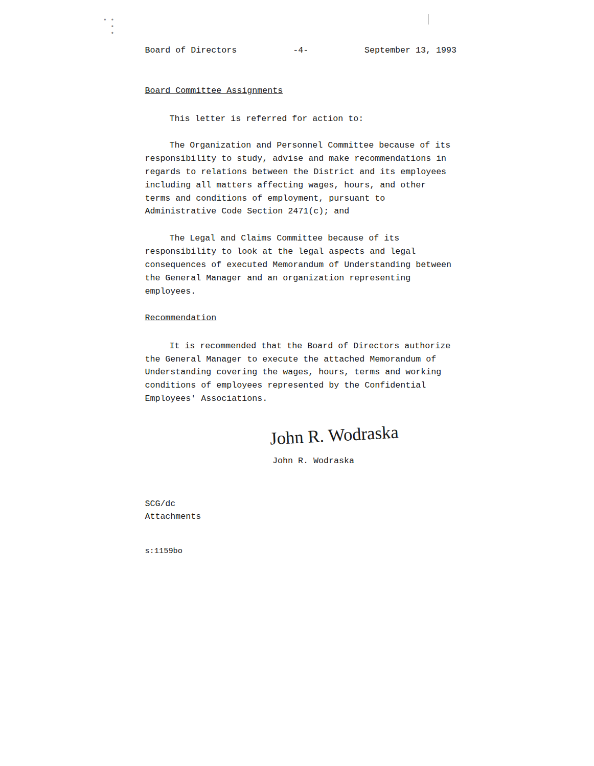• • • •
Board of Directors
-4-
September 13, 1993
Board Committee Assignments
This letter is referred for action to:
The Organization and Personnel Committee because of its responsibility to study, advise and make recommendations in regards to relations between the District and its employees including all matters affecting wages, hours, and other terms and conditions of employment, pursuant to Administrative Code Section 2471(c); and
The Legal and Claims Committee because of its responsibility to look at the legal aspects and legal consequences of executed Memorandum of Understanding between the General Manager and an organization representing employees.
Recommendation
It is recommended that the Board of Directors authorize the General Manager to execute the attached Memorandum of Understanding covering the wages, hours, terms and working conditions of employees represented by the Confidential Employees' Associations.
John R. Wodraska
John R. Wodraska
SCG/dc
Attachments
s:1159bo